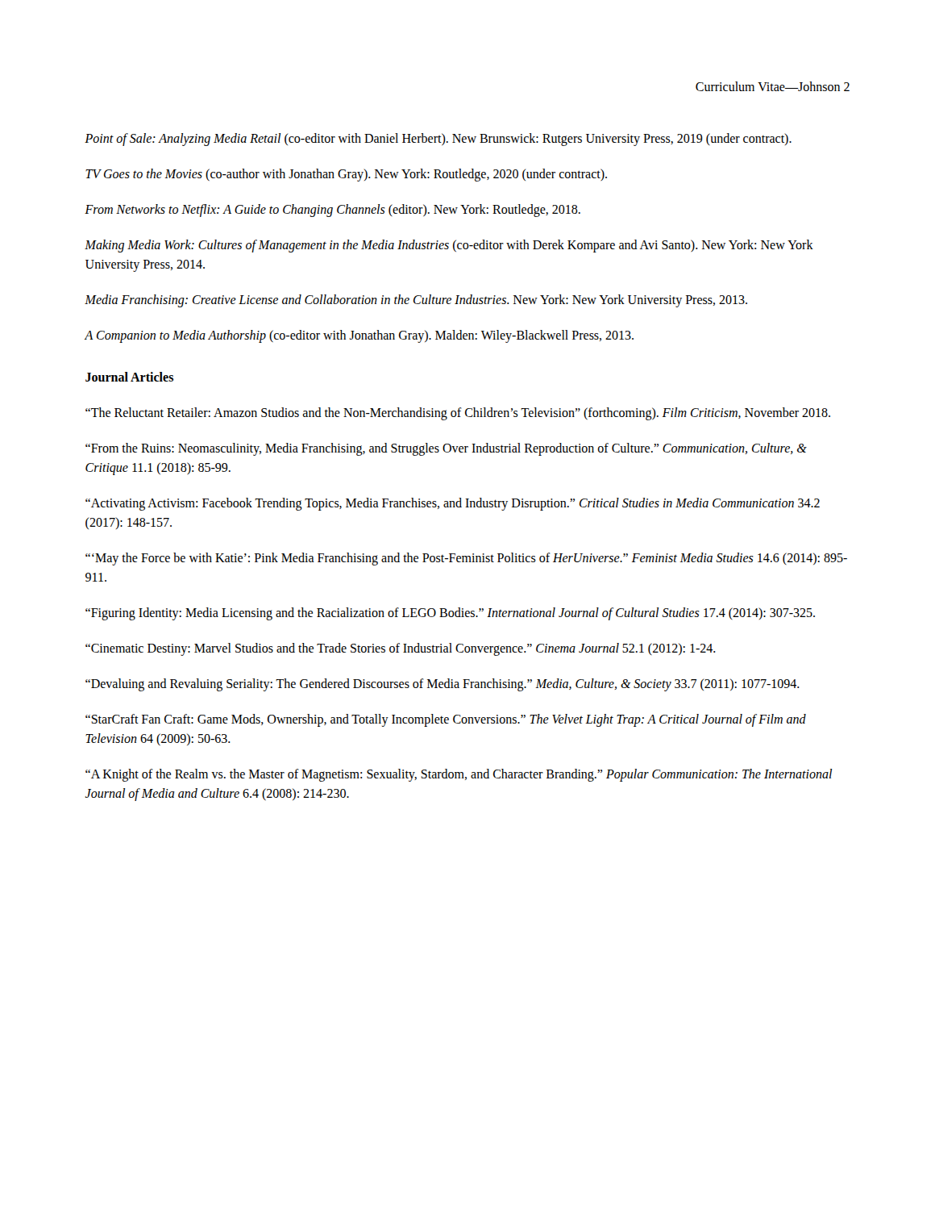Curriculum Vitae—Johnson 2
Point of Sale: Analyzing Media Retail (co-editor with Daniel Herbert). New Brunswick: Rutgers University Press, 2019 (under contract).
TV Goes to the Movies (co-author with Jonathan Gray). New York: Routledge, 2020 (under contract).
From Networks to Netflix: A Guide to Changing Channels (editor). New York: Routledge, 2018.
Making Media Work: Cultures of Management in the Media Industries (co-editor with Derek Kompare and Avi Santo). New York: New York University Press, 2014.
Media Franchising: Creative License and Collaboration in the Culture Industries. New York: New York University Press, 2013.
A Companion to Media Authorship (co-editor with Jonathan Gray). Malden: Wiley-Blackwell Press, 2013.
Journal Articles
“The Reluctant Retailer: Amazon Studios and the Non-Merchandising of Children’s Television” (forthcoming). Film Criticism, November 2018.
“From the Ruins: Neomasculinity, Media Franchising, and Struggles Over Industrial Reproduction of Culture.” Communication, Culture, & Critique 11.1 (2018): 85-99.
“Activating Activism: Facebook Trending Topics, Media Franchises, and Industry Disruption.” Critical Studies in Media Communication 34.2 (2017): 148-157.
“‘May the Force be with Katie’: Pink Media Franchising and the Post-Feminist Politics of HerUniverse.” Feminist Media Studies 14.6 (2014): 895-911.
“Figuring Identity: Media Licensing and the Racialization of LEGO Bodies.” International Journal of Cultural Studies 17.4 (2014): 307-325.
“Cinematic Destiny: Marvel Studios and the Trade Stories of Industrial Convergence.” Cinema Journal 52.1 (2012): 1-24.
“Devaluing and Revaluing Seriality: The Gendered Discourses of Media Franchising.” Media, Culture, & Society 33.7 (2011): 1077-1094.
“StarCraft Fan Craft: Game Mods, Ownership, and Totally Incomplete Conversions.” The Velvet Light Trap: A Critical Journal of Film and Television 64 (2009): 50-63.
“A Knight of the Realm vs. the Master of Magnetism: Sexuality, Stardom, and Character Branding.” Popular Communication: The International Journal of Media and Culture 6.4 (2008): 214-230.